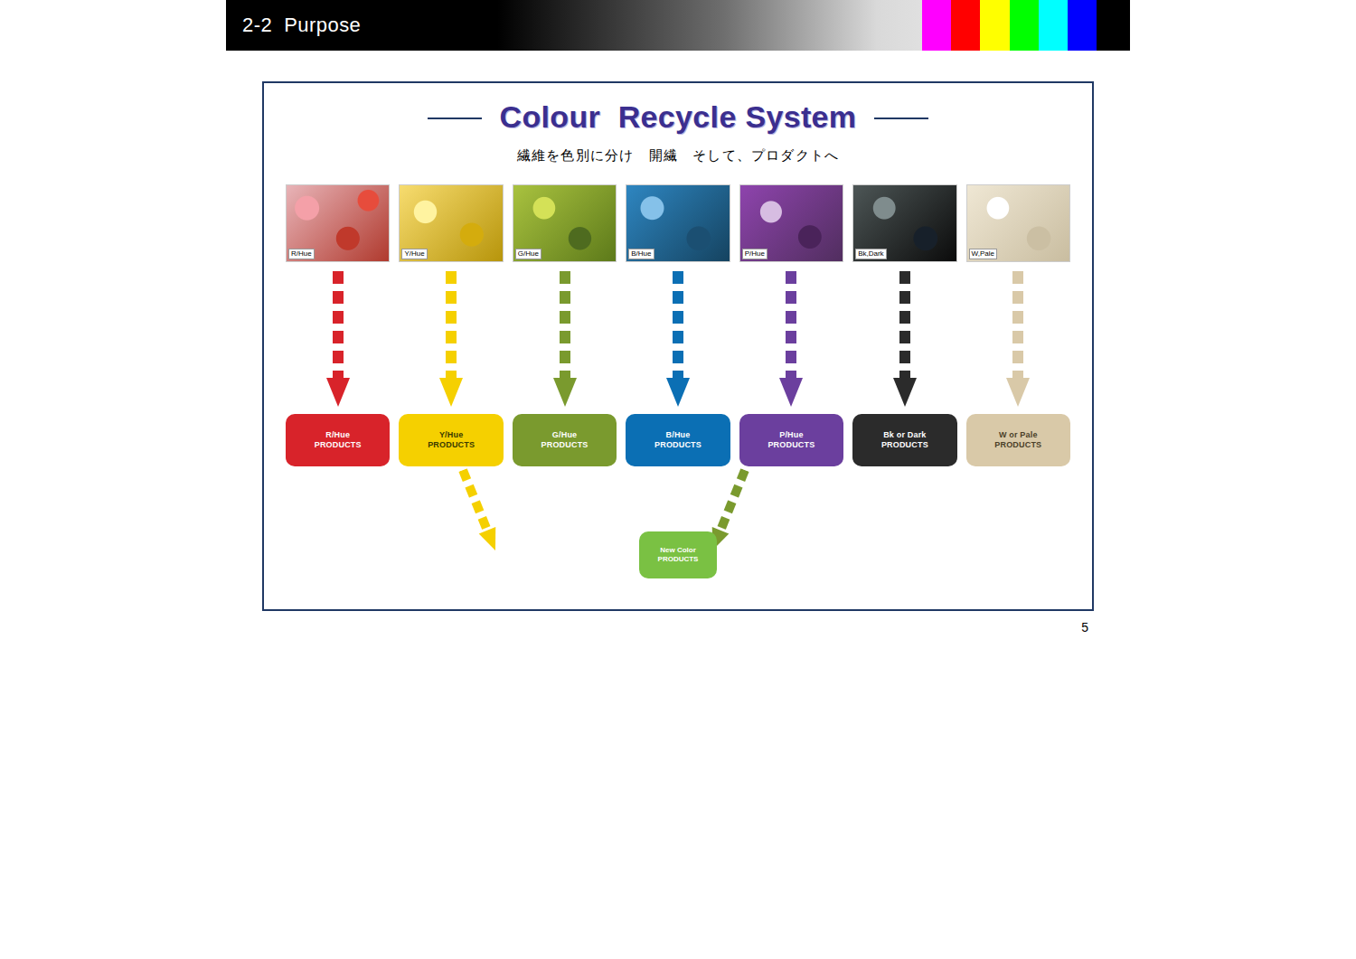2-2 Purpose
Colour Recycle System
繊維を色別に分け　開繊　そして、プロダクトへ
R/Hue
R/Hue
PRODUCTS
Y/Hue
Y/Hue
PRODUCTS
G/Hue
G/Hue
PRODUCTS
B/Hue
B/Hue
PRODUCTS
P/Hue
P/Hue
PRODUCTS
Bk,Dark
Bk or Dark
PRODUCTS
W,Pale
W or Pale
PRODUCTS
New Color
PRODUCTS
5